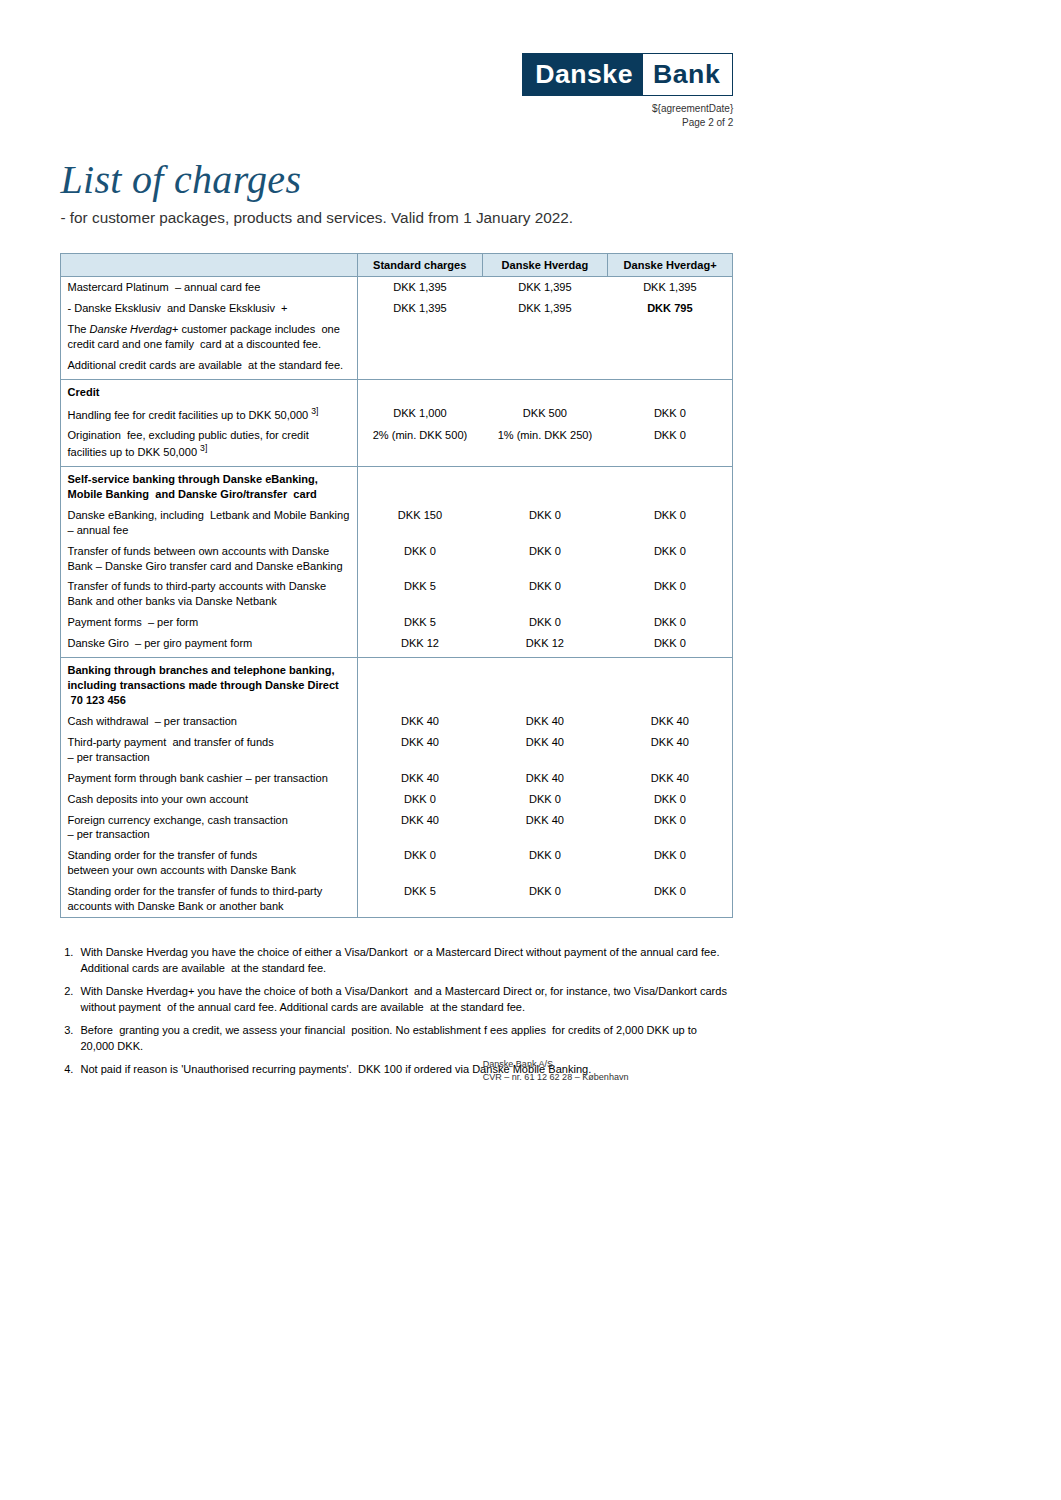Danske Bank
${agreementDate}
Page 2 of 2
List of charges
- for customer packages, products and services. Valid from 1 January 2022.
| | Standard charges | Danske Hverdag | Danske Hverdag+ |
| --- | --- | --- | --- |
| Mastercard Platinum – annual card fee | DKK 1,395 | DKK 1,395 | DKK 1,395 |
| - Danske Eksklusiv and Danske Eksklusiv + | DKK 1,395 | DKK 1,395 | DKK 795 |
| The Danske Hverdag+ customer package includes one credit card and one family card at a discounted fee. | | | |
| Additional credit cards are available at the standard fee. | | | |
| Credit | | | |
| Handling fee for credit facilities up to DKK 50,000 3] | DKK 1,000 | DKK 500 | DKK 0 |
| Origination fee, excluding public duties, for credit facilities up to DKK 50,000 3] | 2% (min. DKK 500) | 1% (min. DKK 250) | DKK 0 |
| Self-service banking through Danske eBanking, Mobile Banking and Danske Giro/transfer card | | | |
| Danske eBanking, including Letbank and Mobile Banking – annual fee | DKK 150 | DKK 0 | DKK 0 |
| Transfer of funds between own accounts with Danske Bank – Danske Giro transfer card and Danske eBanking | DKK 0 | DKK 0 | DKK 0 |
| Transfer of funds to third-party accounts with Danske Bank and other banks via Danske Netbank | DKK 5 | DKK 0 | DKK 0 |
| Payment forms – per form | DKK 5 | DKK 0 | DKK 0 |
| Danske Giro – per giro payment form | DKK 12 | DKK 12 | DKK 0 |
| Banking through branches and telephone banking, including transactions made through Danske Direct 70 123 456 | | | |
| Cash withdrawal – per transaction | DKK 40 | DKK 40 | DKK 40 |
| Third-party payment and transfer of funds – per transaction | DKK 40 | DKK 40 | DKK 40 |
| Payment form through bank cashier – per transaction | DKK 40 | DKK 40 | DKK 40 |
| Cash deposits into your own account | DKK 0 | DKK 0 | DKK 0 |
| Foreign currency exchange, cash transaction – per transaction | DKK 40 | DKK 40 | DKK 0 |
| Standing order for the transfer of funds between your own accounts with Danske Bank | DKK 0 | DKK 0 | DKK 0 |
| Standing order for the transfer of funds to third-party accounts with Danske Bank or another bank | DKK 5 | DKK 0 | DKK 0 |
With Danske Hverdag you have the choice of either a Visa/Dankort or a Mastercard Direct without payment of the annual card fee. Additional cards are available at the standard fee.
With Danske Hverdag+ you have the choice of both a Visa/Dankort and a Mastercard Direct or, for instance, two Visa/Dankort cards without payment of the annual card fee. Additional cards are available at the standard fee.
Before granting you a credit, we assess your financial position. No establishment f ees applies for credits of 2,000 DKK up to 20,000 DKK.
Not paid if reason is 'Unauthorised recurring payments'. DKK 100 if ordered via Danske Mobile Banking.
Danske Bank A/S
CVR – nr. 61 12 62 28 – København